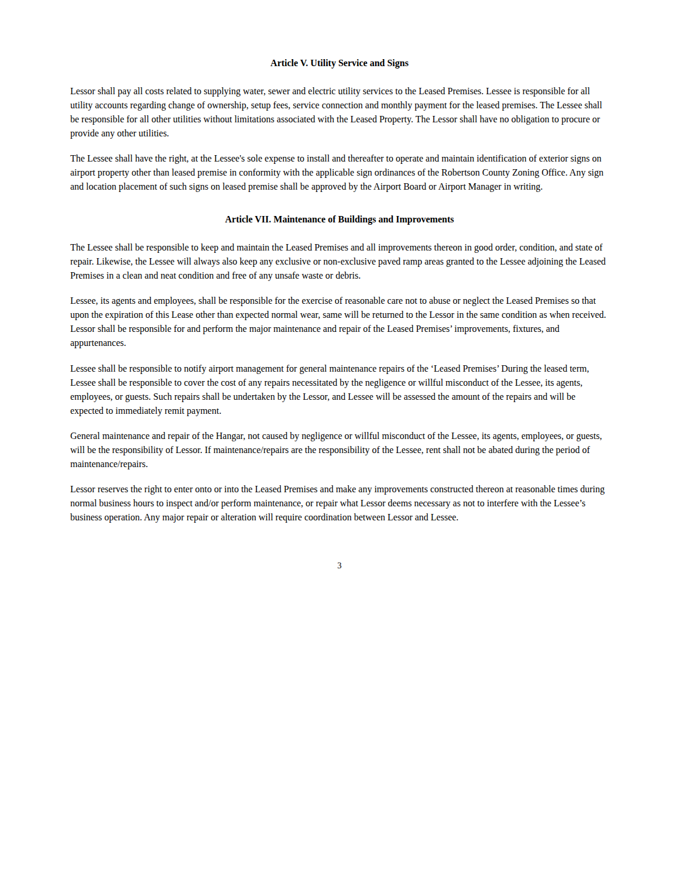Article V. Utility Service and Signs
Lessor shall pay all costs related to supplying water, sewer and electric utility services to the Leased Premises. Lessee is responsible for all utility accounts regarding change of ownership, setup fees, service connection and monthly payment for the leased premises. The Lessee shall be responsible for all other utilities without limitations associated with the Leased Property. The Lessor shall have no obligation to procure or provide any other utilities.
The Lessee shall have the right, at the Lessee's sole expense to install and thereafter to operate and maintain identification of exterior signs on airport property other than leased premise in conformity with the applicable sign ordinances of the Robertson County Zoning Office. Any sign and location placement of such signs on leased premise shall be approved by the Airport Board or Airport Manager in writing.
Article VII. Maintenance of Buildings and Improvements
The Lessee shall be responsible to keep and maintain the Leased Premises and all improvements thereon in good order, condition, and state of repair. Likewise, the Lessee will always also keep any exclusive or non-exclusive paved ramp areas granted to the Lessee adjoining the Leased Premises in a clean and neat condition and free of any unsafe waste or debris.
Lessee, its agents and employees, shall be responsible for the exercise of reasonable care not to abuse or neglect the Leased Premises so that upon the expiration of this Lease other than expected normal wear, same will be returned to the Lessor in the same condition as when received. Lessor shall be responsible for and perform the major maintenance and repair of the Leased Premises’ improvements, fixtures, and appurtenances.
Lessee shall be responsible to notify airport management for general maintenance repairs of the ‘Leased Premises’ During the leased term, Lessee shall be responsible to cover the cost of any repairs necessitated by the negligence or willful misconduct of the Lessee, its agents, employees, or guests. Such repairs shall be undertaken by the Lessor, and Lessee will be assessed the amount of the repairs and will be expected to immediately remit payment.
General maintenance and repair of the Hangar, not caused by negligence or willful misconduct of the Lessee, its agents, employees, or guests, will be the responsibility of Lessor. If maintenance/repairs are the responsibility of the Lessee, rent shall not be abated during the period of maintenance/repairs.
Lessor reserves the right to enter onto or into the Leased Premises and make any improvements constructed thereon at reasonable times during normal business hours to inspect and/or perform maintenance, or repair what Lessor deems necessary as not to interfere with the Lessee’s business operation. Any major repair or alteration will require coordination between Lessor and Lessee.
3